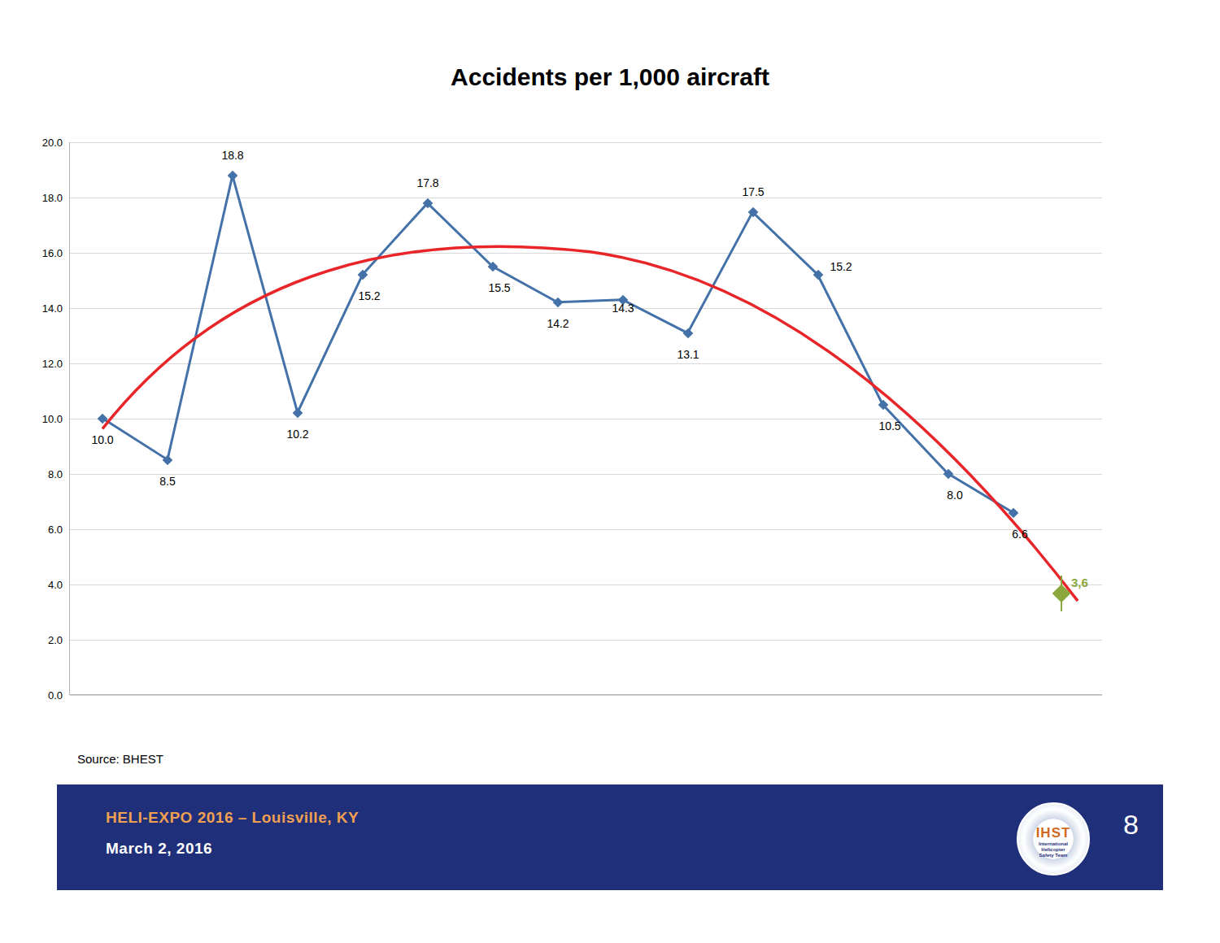Accidents per 1,000 aircraft
20.0
18.0
16.0
14.0
12.0
10.0
8.0
6.0
4.0
2.0
0.0
10.0
8.5
18.8
10.2
15.2
17.8
15.5
14.2
14.3
13.1
17.5
15.2
10.5
8.0
6.6
2001
2002
2003
2004
2005
2006
2007
2008
2009
2010
2011
2012
2013
2014
2015
2016
3,6
Source: BHEST
HELI-EXPO 2016 – Louisville, KY
March 2, 2016
IHST
International
Helicopter
Safety Team
8